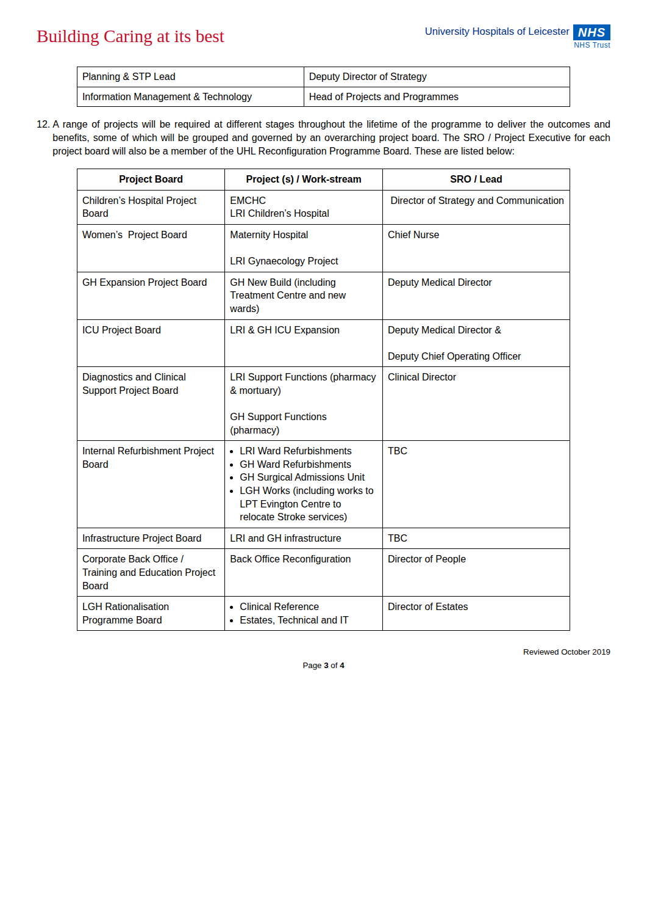Building Caring at its best
University Hospitals of Leicester NHS
NHS Trust
| Planning & STP Lead | Deputy Director of Strategy |
| Information Management & Technology | Head of Projects and Programmes |
12. A range of projects will be required at different stages throughout the lifetime of the programme to deliver the outcomes and benefits, some of which will be grouped and governed by an overarching project board. The SRO / Project Executive for each project board will also be a member of the UHL Reconfiguration Programme Board. These are listed below:
| Project Board | Project (s) / Work-stream | SRO / Lead |
| --- | --- | --- |
| Children’s Hospital Project Board | EMCHC LRI Children’s Hospital | Director of Strategy and Communication |
| Women’s Project Board | Maternity Hospital LRI Gynaecology Project | Chief Nurse |
| GH Expansion Project Board | GH New Build (including Treatment Centre and new wards) | Deputy Medical Director |
| ICU Project Board | LRI & GH ICU Expansion | Deputy Medical Director & Deputy Chief Operating Officer |
| Diagnostics and Clinical Support Project Board | LRI Support Functions (pharmacy & mortuary) GH Support Functions (pharmacy) | Clinical Director |
| Internal Refurbishment Project Board | LRI Ward Refurbishments GH Ward Refurbishments GH Surgical Admissions Unit LGH Works (including works to LPT Evington Centre to relocate Stroke services) | TBC |
| Infrastructure Project Board | LRI and GH infrastructure | TBC |
| Corporate Back Office / Training and Education Project Board | Back Office Reconfiguration | Director of People |
| LGH Rationalisation Programme Board | Clinical Reference Estates, Technical and IT | Director of Estates |
Reviewed October 2019
Page 3 of 4